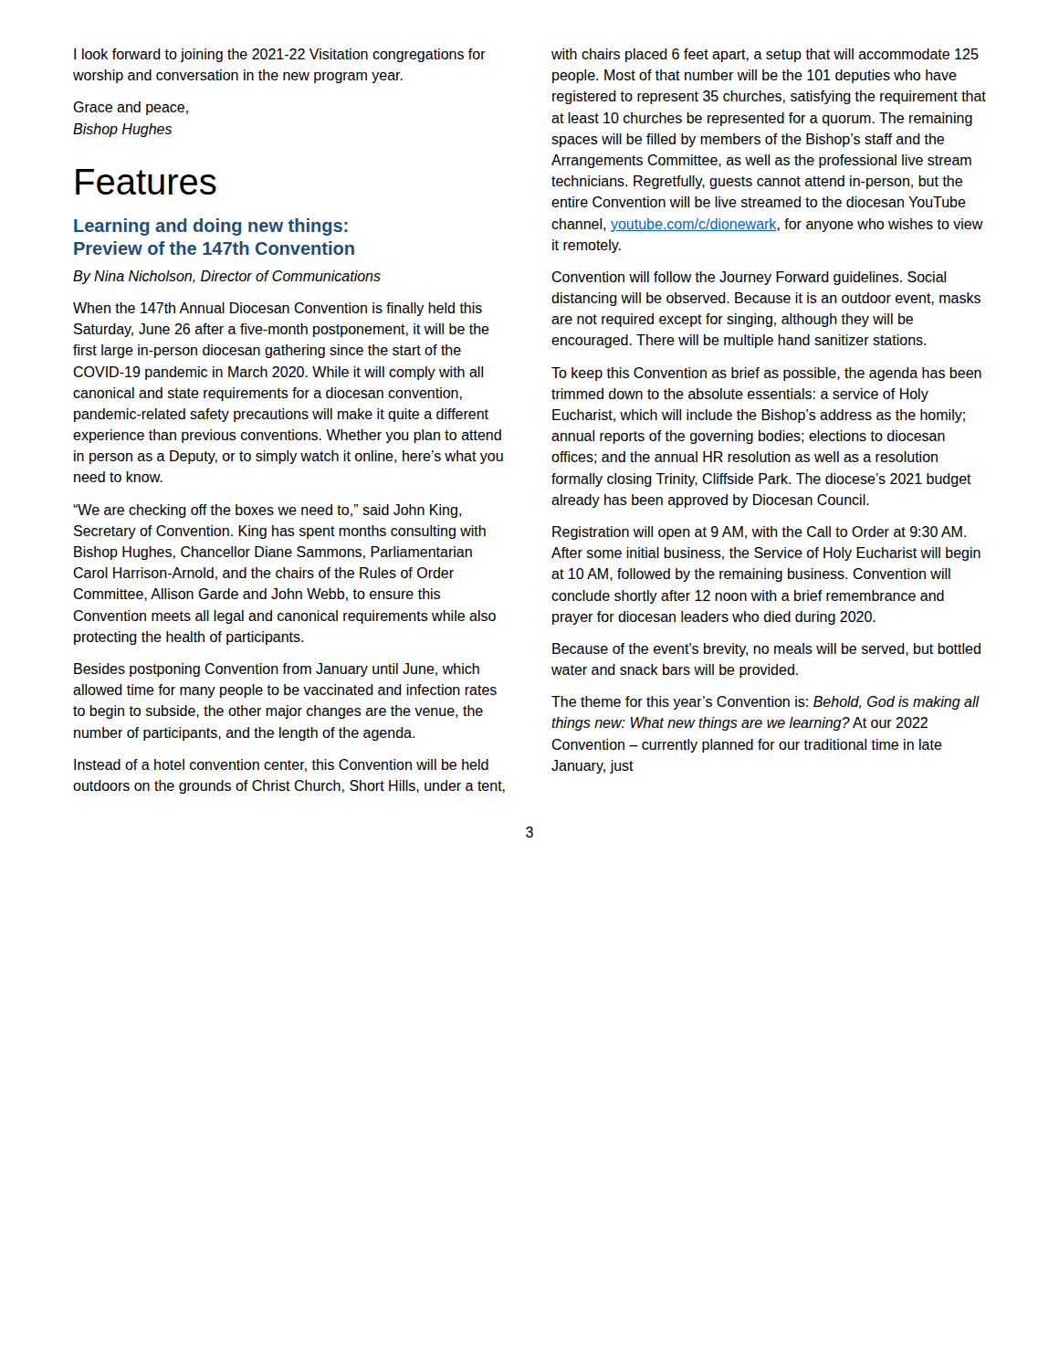I look forward to joining the 2021-22 Visitation congregations for worship and conversation in the new program year.
Grace and peace,
Bishop Hughes
Features
Learning and doing new things:
Preview of the 147th Convention
By Nina Nicholson, Director of Communications
When the 147th Annual Diocesan Convention is finally held this Saturday, June 26 after a five-month postponement, it will be the first large in-person diocesan gathering since the start of the COVID-19 pandemic in March 2020. While it will comply with all canonical and state requirements for a diocesan convention, pandemic-related safety precautions will make it quite a different experience than previous conventions. Whether you plan to attend in person as a Deputy, or to simply watch it online, here’s what you need to know.
“We are checking off the boxes we need to,” said John King, Secretary of Convention. King has spent months consulting with Bishop Hughes, Chancellor Diane Sammons, Parliamentarian Carol Harrison-Arnold, and the chairs of the Rules of Order Committee, Allison Garde and John Webb, to ensure this Convention meets all legal and canonical requirements while also protecting the health of participants.
Besides postponing Convention from January until June, which allowed time for many people to be vaccinated and infection rates to begin to subside, the other major changes are the venue, the number of participants, and the length of the agenda.
Instead of a hotel convention center, this Convention will be held outdoors on the grounds of Christ Church, Short Hills, under a tent, with chairs placed 6 feet apart, a setup that will accommodate 125 people. Most of that number will be the 101 deputies who have registered to represent 35 churches, satisfying the requirement that at least 10 churches be represented for a quorum. The remaining spaces will be filled by members of the Bishop’s staff and the Arrangements Committee, as well as the professional live stream technicians. Regretfully, guests cannot attend in-person, but the entire Convention will be live streamed to the diocesan YouTube channel, youtube.com/c/dionewark, for anyone who wishes to view it remotely.
Convention will follow the Journey Forward guidelines. Social distancing will be observed. Because it is an outdoor event, masks are not required except for singing, although they will be encouraged. There will be multiple hand sanitizer stations.
To keep this Convention as brief as possible, the agenda has been trimmed down to the absolute essentials: a service of Holy Eucharist, which will include the Bishop’s address as the homily; annual reports of the governing bodies; elections to diocesan offices; and the annual HR resolution as well as a resolution formally closing Trinity, Cliffside Park. The diocese’s 2021 budget already has been approved by Diocesan Council.
Registration will open at 9 AM, with the Call to Order at 9:30 AM. After some initial business, the Service of Holy Eucharist will begin at 10 AM, followed by the remaining business. Convention will conclude shortly after 12 noon with a brief remembrance and prayer for diocesan leaders who died during 2020.
Because of the event’s brevity, no meals will be served, but bottled water and snack bars will be provided.
The theme for this year’s Convention is: Behold, God is making all things new: What new things are we learning? At our 2022 Convention – currently planned for our traditional time in late January, just
3